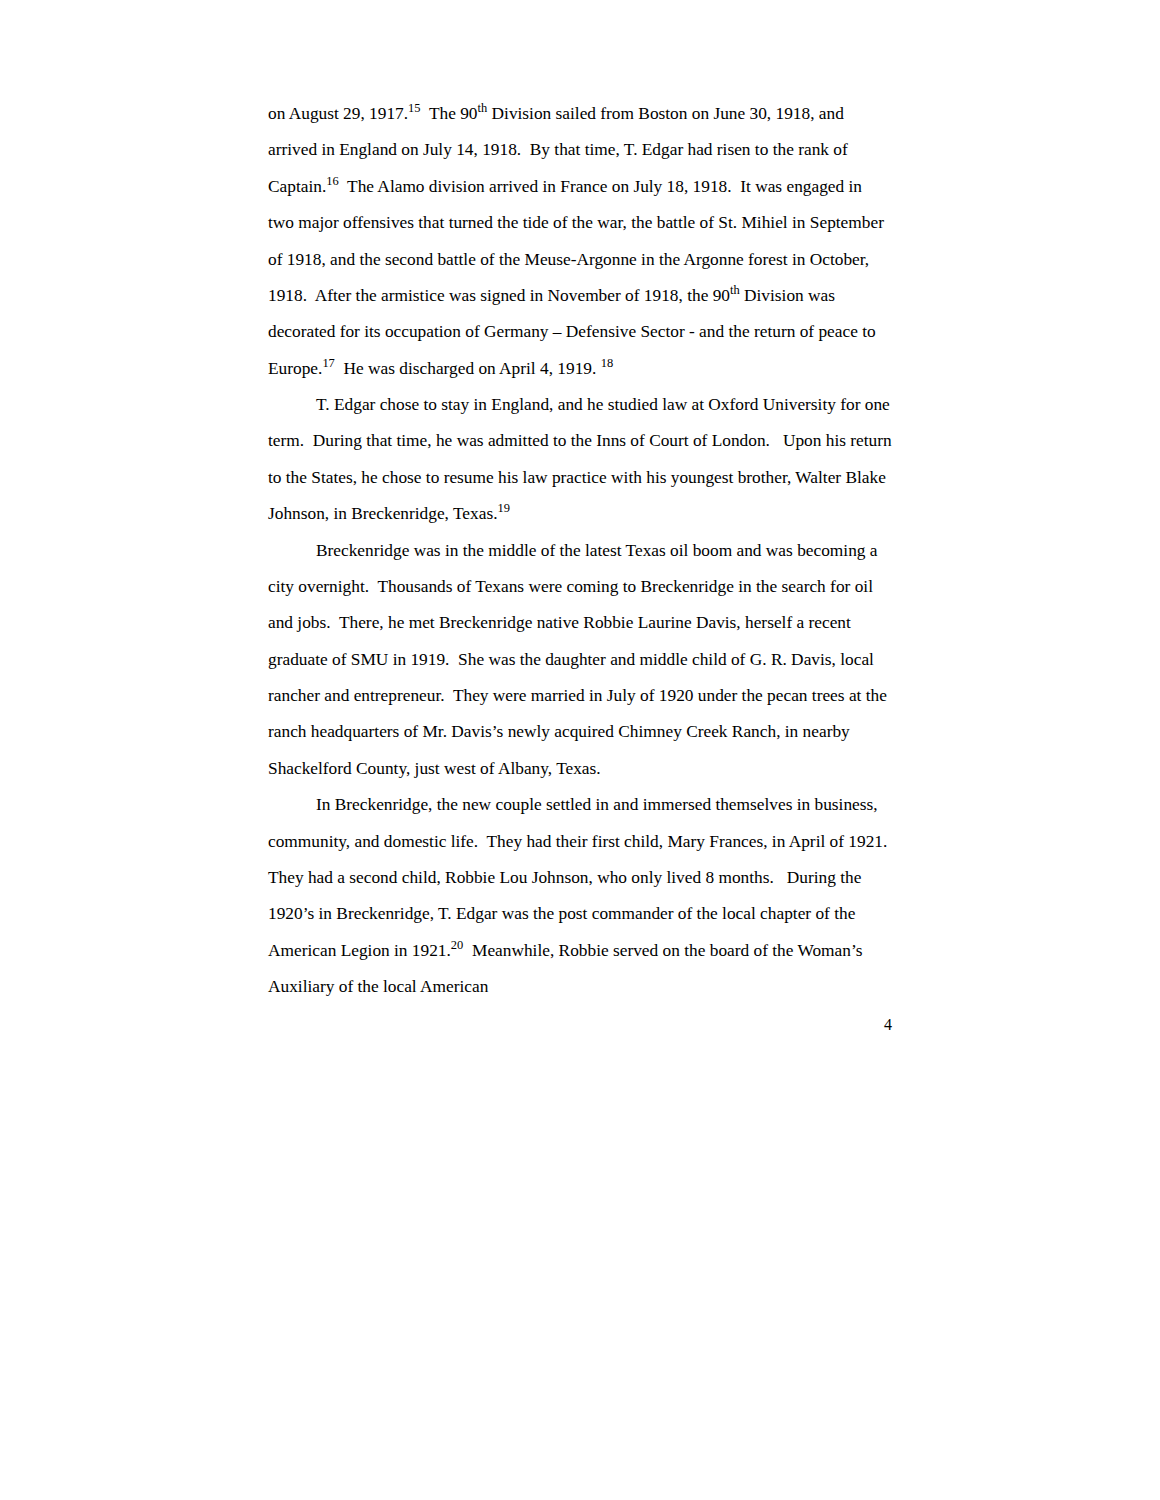on August 29, 1917.15 The 90th Division sailed from Boston on June 30, 1918, and arrived in England on July 14, 1918. By that time, T. Edgar had risen to the rank of Captain.16 The Alamo division arrived in France on July 18, 1918. It was engaged in two major offensives that turned the tide of the war, the battle of St. Mihiel in September of 1918, and the second battle of the Meuse-Argonne in the Argonne forest in October, 1918. After the armistice was signed in November of 1918, the 90th Division was decorated for its occupation of Germany – Defensive Sector - and the return of peace to Europe.17 He was discharged on April 4, 1919. 18
T. Edgar chose to stay in England, and he studied law at Oxford University for one term. During that time, he was admitted to the Inns of Court of London. Upon his return to the States, he chose to resume his law practice with his youngest brother, Walter Blake Johnson, in Breckenridge, Texas.19
Breckenridge was in the middle of the latest Texas oil boom and was becoming a city overnight. Thousands of Texans were coming to Breckenridge in the search for oil and jobs. There, he met Breckenridge native Robbie Laurine Davis, herself a recent graduate of SMU in 1919. She was the daughter and middle child of G. R. Davis, local rancher and entrepreneur. They were married in July of 1920 under the pecan trees at the ranch headquarters of Mr. Davis’s newly acquired Chimney Creek Ranch, in nearby Shackelford County, just west of Albany, Texas.
In Breckenridge, the new couple settled in and immersed themselves in business, community, and domestic life. They had their first child, Mary Frances, in April of 1921. They had a second child, Robbie Lou Johnson, who only lived 8 months. During the 1920’s in Breckenridge, T. Edgar was the post commander of the local chapter of the American Legion in 1921.20 Meanwhile, Robbie served on the board of the Woman’s Auxiliary of the local American
4